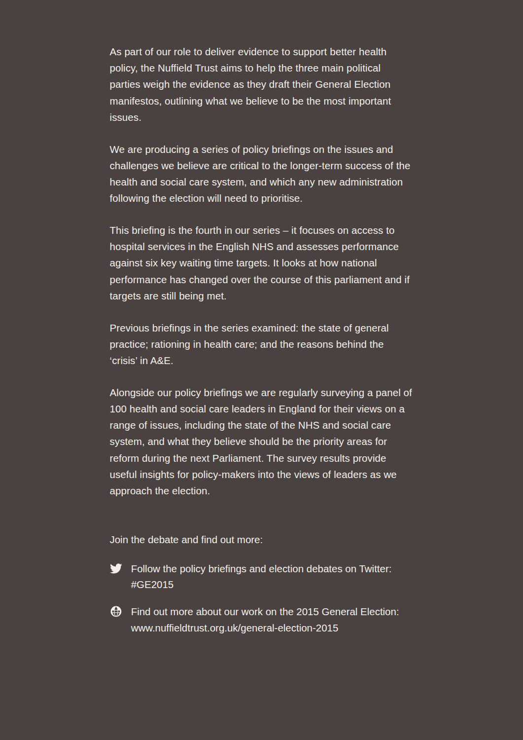As part of our role to deliver evidence to support better health policy, the Nuffield Trust aims to help the three main political parties weigh the evidence as they draft their General Election manifestos, outlining what we believe to be the most important issues.
We are producing a series of policy briefings on the issues and challenges we believe are critical to the longer-term success of the health and social care system, and which any new administration following the election will need to prioritise.
This briefing is the fourth in our series – it focuses on access to hospital services in the English NHS and assesses performance against six key waiting time targets. It looks at how national performance has changed over the course of this parliament and if targets are still being met.
Previous briefings in the series examined: the state of general practice; rationing in health care; and the reasons behind the ‘crisis’ in A&E.
Alongside our policy briefings we are regularly surveying a panel of 100 health and social care leaders in England for their views on a range of issues, including the state of the NHS and social care system, and what they believe should be the priority areas for reform during the next Parliament. The survey results provide useful insights for policy-makers into the views of leaders as we approach the election.
Join the debate and find out more:
Follow the policy briefings and election debates on Twitter: #GE2015
Find out more about our work on the 2015 General Election: www.nuffieldtrust.org.uk/general-election-2015